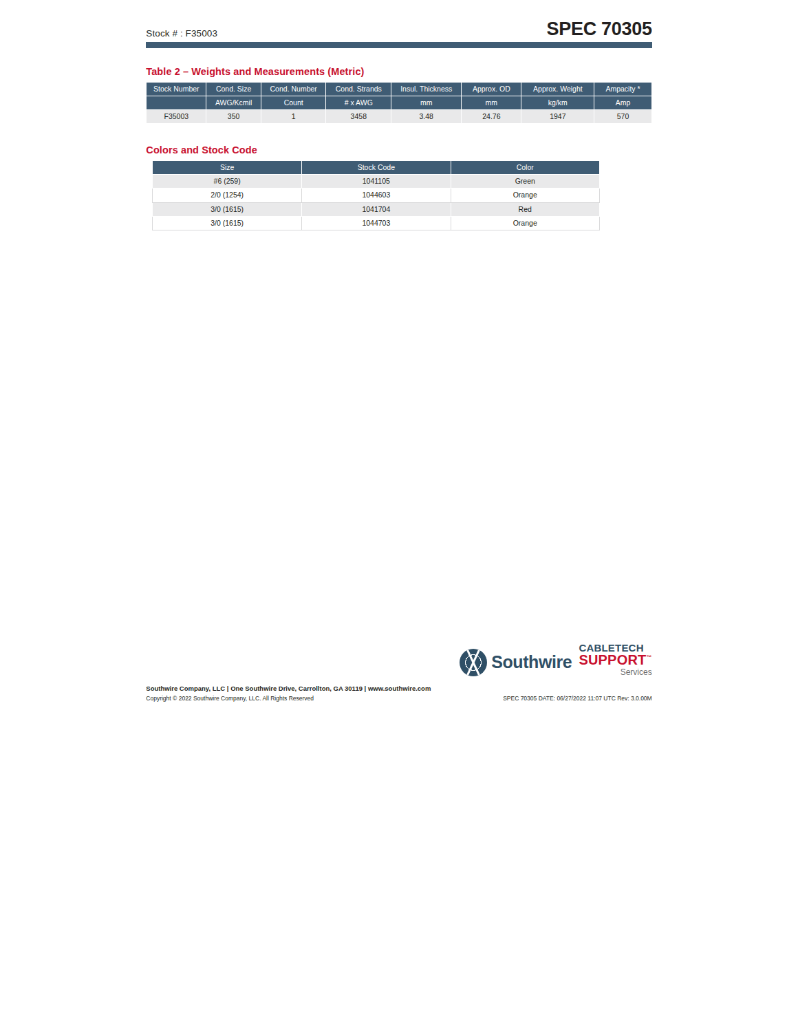Stock # : F35003
SPEC 70305
Table 2 – Weights and Measurements (Metric)
| Stock Number | Cond. Size | Cond. Number | Cond. Strands | Insul. Thickness | Approx. OD | Approx. Weight | Ampacity * |
| --- | --- | --- | --- | --- | --- | --- | --- |
| | AWG/Kcmil | Count | # x AWG | mm | mm | kg/km | Amp |
| F35003 | 350 | 1 | 3458 | 3.48 | 24.76 | 1947 | 570 |
Colors and Stock Code
| Size | Stock Code | Color |
| --- | --- | --- |
| #6 (259) | 1041105 | Green |
| 2/0 (1254) | 1044603 | Orange |
| 3/0 (1615) | 1041704 | Red |
| 3/0 (1615) | 1044703 | Orange |
Southwire
CABLETECH
SUPPORT™
Services
Southwire Company, LLC | One Southwire Drive, Carrollton, GA 30119 | www.southwire.com
Copyright © 2022 Southwire Company, LLC. All Rights Reserved
SPEC 70305 DATE: 06/27/2022 11:07 UTC Rev: 3.0.00M